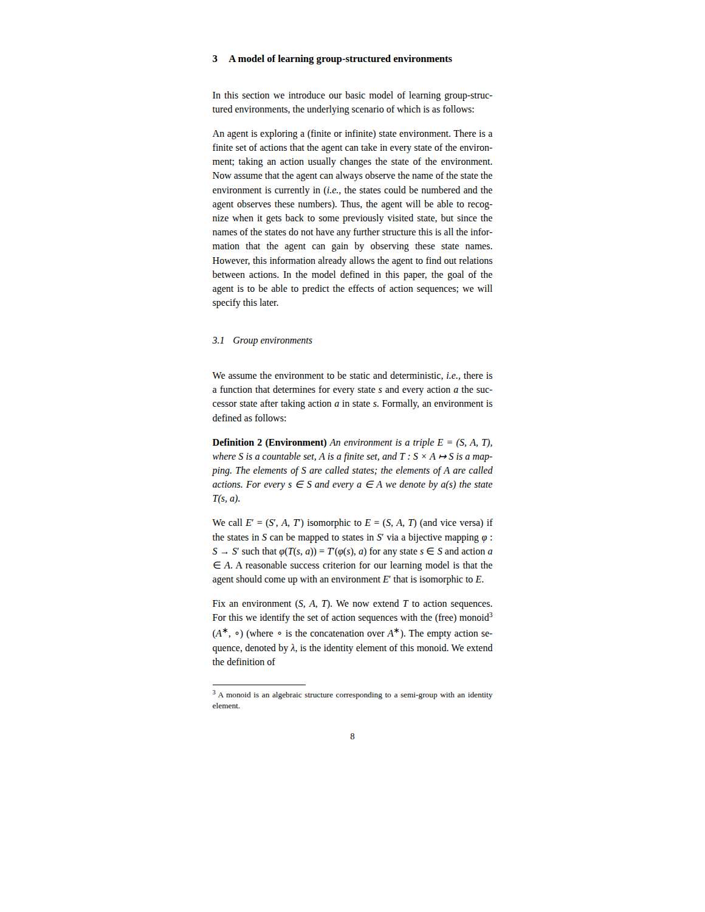3 A model of learning group-structured environments
In this section we introduce our basic model of learning group-structured environments, the underlying scenario of which is as follows:
An agent is exploring a (finite or infinite) state environment. There is a finite set of actions that the agent can take in every state of the environment; taking an action usually changes the state of the environment. Now assume that the agent can always observe the name of the state the environment is currently in (i.e., the states could be numbered and the agent observes these numbers). Thus, the agent will be able to recognize when it gets back to some previously visited state, but since the names of the states do not have any further structure this is all the information that the agent can gain by observing these state names. However, this information already allows the agent to find out relations between actions. In the model defined in this paper, the goal of the agent is to be able to predict the effects of action sequences; we will specify this later.
3.1 Group environments
We assume the environment to be static and deterministic, i.e., there is a function that determines for every state s and every action a the successor state after taking action a in state s. Formally, an environment is defined as follows:
Definition 2 (Environment) An environment is a triple E = (S, A, T), where S is a countable set, A is a finite set, and T : S × A ↦ S is a mapping. The elements of S are called states; the elements of A are called actions. For every s ∈ S and every a ∈ A we denote by a(s) the state T(s, a).
We call E′ = (S′, A, T′) isomorphic to E = (S, A, T) (and vice versa) if the states in S can be mapped to states in S′ via a bijective mapping φ : S → S′ such that φ(T(s, a)) = T′(φ(s), a) for any state s ∈ S and action a ∈ A. A reasonable success criterion for our learning model is that the agent should come up with an environment E′ that is isomorphic to E.
Fix an environment (S, A, T). We now extend T to action sequences. For this we identify the set of action sequences with the (free) monoid3 (A∗, ∘) (where ∘ is the concatenation over A∗). The empty action sequence, denoted by λ, is the identity element of this monoid. We extend the definition of
3 A monoid is an algebraic structure corresponding to a semi-group with an identity element.
8